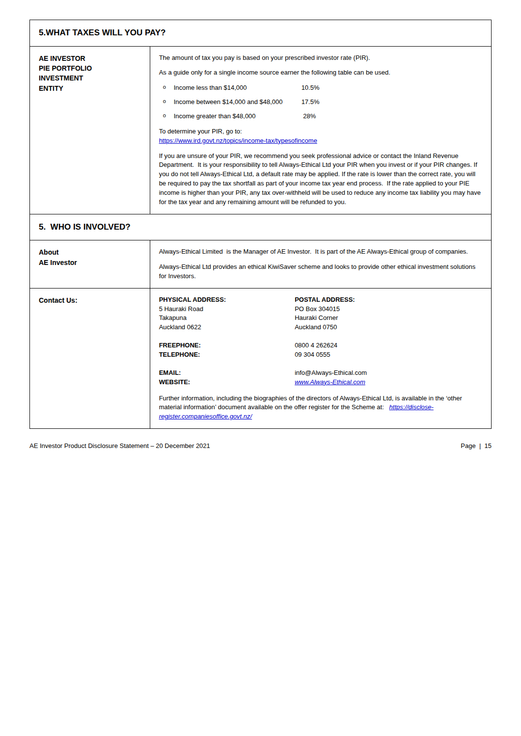5.WHAT TAXES WILL YOU PAY?
| AE INVESTOR PIE PORTFOLIO INVESTMENT ENTITY | The amount of tax you pay is based on your prescribed investor rate (PIR). As a guide only for a single income source earner the following table can be used. Income less than $14,000 10.5% Income between $14,000 and $48,000 17.5% Income greater than $48,000 28% To determine your PIR, go to: https://www.ird.govt.nz/topics/income-tax/typesofincome If you are unsure of your PIR, we recommend you seek professional advice or contact the Inland Revenue Department. It is your responsibility to tell Always-Ethical Ltd your PIR when you invest or if your PIR changes. If you do not tell Always-Ethical Ltd, a default rate may be applied. If the rate is lower than the correct rate, you will be required to pay the tax shortfall as part of your income tax year end process. If the rate applied to your PIE income is higher than your PIR, any tax over-withheld will be used to reduce any income tax liability you may have for the tax year and any remaining amount will be refunded to you. |
5. WHO IS INVOLVED?
| About AE Investor | Always-Ethical Limited is the Manager of AE Investor. It is part of the AE Always-Ethical group of companies. Always-Ethical Ltd provides an ethical KiwiSaver scheme and looks to provide other ethical investment solutions for Investors. |
| Contact Us: | / PHYSICAL ADDRESS: / POSTAL ADDRESS: / / 5 Hauraki Road / PO Box 304015 / / Takapuna / Hauraki Corner / / Auckland 0622 / Auckland 0750 / / FREEPHONE: / 0800 4 262624 / / TELEPHONE: / 09 304 0555 / / EMAIL: / info@Always-Ethical.com / / WEBSITE: / www.Always-Ethical.com / Further information, including the biographies of the directors of Always-Ethical Ltd, is available in the ‘other material information’ document available on the offer register for the Scheme at: https://disclose-register.companiesoffice.govt.nz/ |
AE Investor Product Disclosure Statement – 20 December 2021 Page | 15